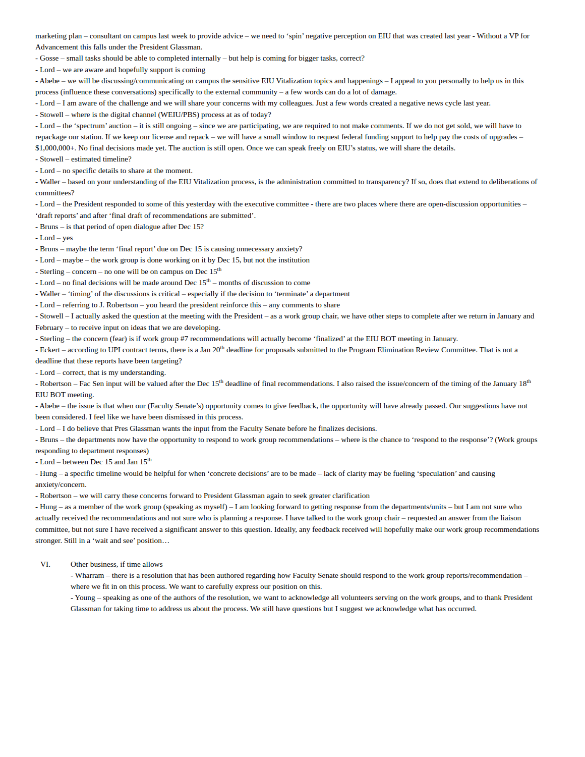marketing plan – consultant on campus last week to provide advice – we need to ‘spin’ negative perception on EIU that was created last year - Without a VP for Advancement this falls under the President Glassman.
- Gosse – small tasks should be able to completed internally – but help is coming for bigger tasks, correct?
- Lord – we are aware and hopefully support is coming
- Abebe – we will be discussing/communicating on campus the sensitive EIU Vitalization topics and happenings – I appeal to you personally to help us in this process (influence these conversations) specifically to the external community – a few words can do a lot of damage.
- Lord – I am aware of the challenge and we will share your concerns with my colleagues. Just a few words created a negative news cycle last year.
- Stowell – where is the digital channel (WEIU/PBS) process at as of today?
- Lord – the ‘spectrum’ auction – it is still ongoing – since we are participating, we are required to not make comments. If we do not get sold, we will have to repackage our station. If we keep our license and repack – we will have a small window to request federal funding support to help pay the costs of upgrades – $1,000,000+. No final decisions made yet. The auction is still open. Once we can speak freely on EIU’s status, we will share the details.
- Stowell – estimated timeline?
- Lord – no specific details to share at the moment.
- Waller – based on your understanding of the EIU Vitalization process, is the administration committed to transparency? If so, does that extend to deliberations of committees?
- Lord – the President responded to some of this yesterday with the executive committee - there are two places where there are open-discussion opportunities – ‘draft reports’ and after ‘final draft of recommendations are submitted’.
- Bruns – is that period of open dialogue after Dec 15?
- Lord – yes
- Bruns – maybe the term ‘final report’ due on Dec 15 is causing unnecessary anxiety?
- Lord – maybe – the work group is done working on it by Dec 15, but not the institution
- Sterling – concern – no one will be on campus on Dec 15th
- Lord – no final decisions will be made around Dec 15th – months of discussion to come
- Waller – ‘timing’ of the discussions is critical – especially if the decision to ‘terminate’ a department
- Lord – referring to J. Robertson – you heard the president reinforce this – any comments to share
- Stowell – I actually asked the question at the meeting with the President – as a work group chair, we have other steps to complete after we return in January and February – to receive input on ideas that we are developing.
- Sterling – the concern (fear) is if work group #7 recommendations will actually become ‘finalized’ at the EIU BOT meeting in January.
- Eckert – according to UPI contract terms, there is a Jan 20th deadline for proposals submitted to the Program Elimination Review Committee. That is not a deadline that these reports have been targeting?
- Lord – correct, that is my understanding.
- Robertson – Fac Sen input will be valued after the Dec 15th deadline of final recommendations. I also raised the issue/concern of the timing of the January 18th EIU BOT meeting.
- Abebe – the issue is that when our (Faculty Senate’s) opportunity comes to give feedback, the opportunity will have already passed. Our suggestions have not been considered. I feel like we have been dismissed in this process.
- Lord – I do believe that Pres Glassman wants the input from the Faculty Senate before he finalizes decisions.
- Bruns – the departments now have the opportunity to respond to work group recommendations – where is the chance to ‘respond to the response’? (Work groups responding to department responses)
- Lord – between Dec 15 and Jan 15th
- Hung – a specific timeline would be helpful for when ‘concrete decisions’ are to be made – lack of clarity may be fueling ‘speculation’ and causing anxiety/concern.
- Robertson – we will carry these concerns forward to President Glassman again to seek greater clarification
- Hung – as a member of the work group (speaking as myself) – I am looking forward to getting response from the departments/units – but I am not sure who actually received the recommendations and not sure who is planning a response. I have talked to the work group chair – requested an answer from the liaison committee, but not sure I have received a significant answer to this question. Ideally, any feedback received will hopefully make our work group recommendations stronger. Still in a ‘wait and see’ position…
VI.
Other business, if time allows
- Wharram – there is a resolution that has been authored regarding how Faculty Senate should respond to the work group reports/recommendation – where we fit in on this process. We want to carefully express our position on this.
- Young – speaking as one of the authors of the resolution, we want to acknowledge all volunteers serving on the work groups, and to thank President Glassman for taking time to address us about the process. We still have questions but I suggest we acknowledge what has occurred.